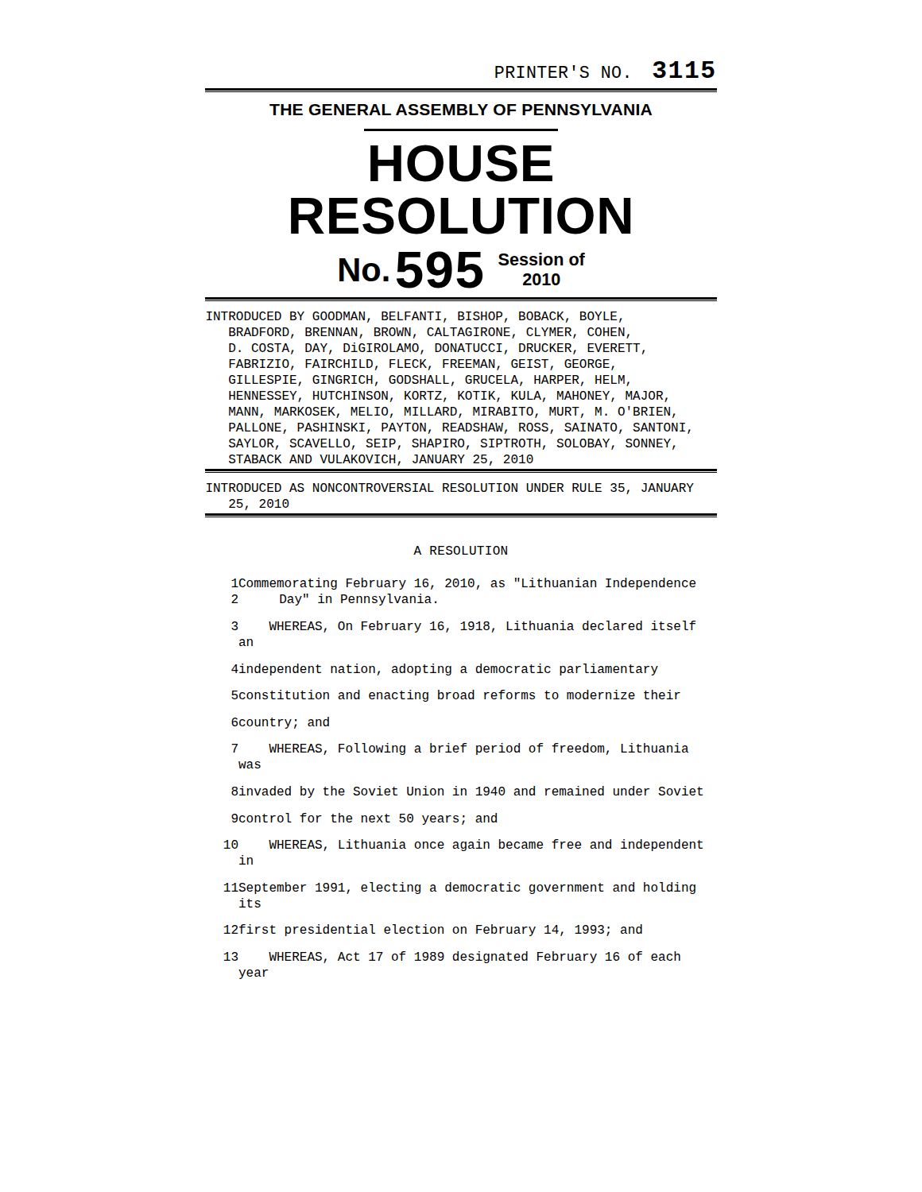PRINTER'S NO. 3115
THE GENERAL ASSEMBLY OF PENNSYLVANIA
HOUSE RESOLUTION
No. 595 Session of
2010
INTRODUCED BY GOODMAN, BELFANTI, BISHOP, BOBACK, BOYLE, BRADFORD, BRENNAN, BROWN, CALTAGIRONE, CLYMER, COHEN, D. COSTA, DAY, DiGIROLAMO, DONATUCCI, DRUCKER, EVERETT, FABRIZIO, FAIRCHILD, FLECK, FREEMAN, GEIST, GEORGE, GILLESPIE, GINGRICH, GODSHALL, GRUCELA, HARPER, HELM, HENNESSEY, HUTCHINSON, KORTZ, KOTIK, KULA, MAHONEY, MAJOR, MANN, MARKOSEK, MELIO, MILLARD, MIRABITO, MURT, M. O'BRIEN, PALLONE, PASHINSKI, PAYTON, READSHAW, ROSS, SAINATO, SANTONI, SAYLOR, SCAVELLO, SEIP, SHAPIRO, SIPTROTH, SOLOBAY, SONNEY, STABACK AND VULAKOVICH, JANUARY 25, 2010
INTRODUCED AS NONCONTROVERSIAL RESOLUTION UNDER RULE 35, JANUARY 25, 2010
A RESOLUTION
| 1 | Commemorating February 16, 2010, as "Lithuanian Independence |
| 2 | Day" in Pennsylvania. |
| 3 | WHEREAS, On February 16, 1918, Lithuania declared itself an |
| 4 | independent nation, adopting a democratic parliamentary |
| 5 | constitution and enacting broad reforms to modernize their |
| 6 | country; and |
| 7 | WHEREAS, Following a brief period of freedom, Lithuania was |
| 8 | invaded by the Soviet Union in 1940 and remained under Soviet |
| 9 | control for the next 50 years; and |
| 10 | WHEREAS, Lithuania once again became free and independent in |
| 11 | September 1991, electing a democratic government and holding its |
| 12 | first presidential election on February 14, 1993; and |
| 13 | WHEREAS, Act 17 of 1989 designated February 16 of each year |